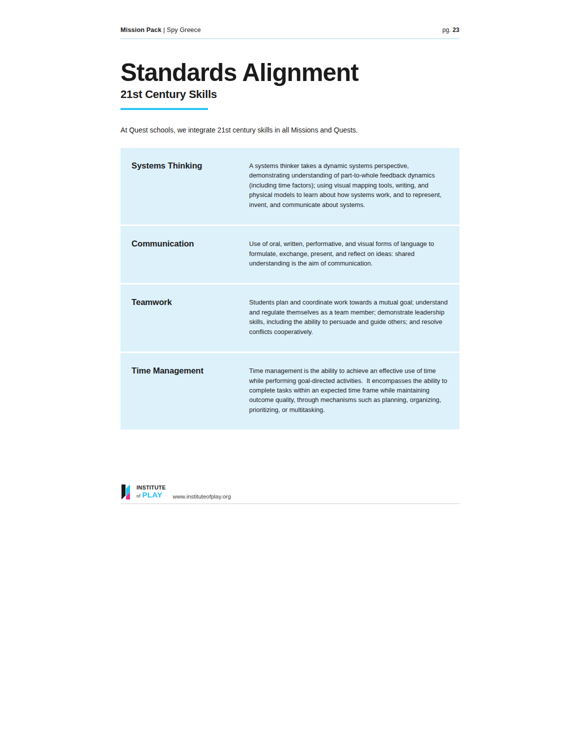Mission Pack | Spy Greece
pg. 23
Standards Alignment
21st Century Skills
At Quest schools, we integrate 21st century skills in all Missions and Quests.
| Systems Thinking | A systems thinker takes a dynamic systems perspective, demonstrating understanding of part-to-whole feedback dynamics (including time factors); using visual mapping tools, writing, and physical models to learn about how systems work, and to represent, invent, and communicate about systems. |
| Communication | Use of oral, written, performative, and visual forms of language to formulate, exchange, present, and reflect on ideas: shared understanding is the aim of communication. |
| Teamwork | Students plan and coordinate work towards a mutual goal; understand and regulate themselves as a team member; demonstrate leadership skills, including the ability to persuade and guide others; and resolve conflicts cooperatively. |
| Time Management | Time management is the ability to achieve an effective use of time while performing goal-directed activities. It encompasses the ability to complete tasks within an expected time frame while maintaining outcome quality, through mechanisms such as planning, organizing, prioritizing, or multitasking. |
INSTITUTE
of PLAY
www.instituteofplay.org